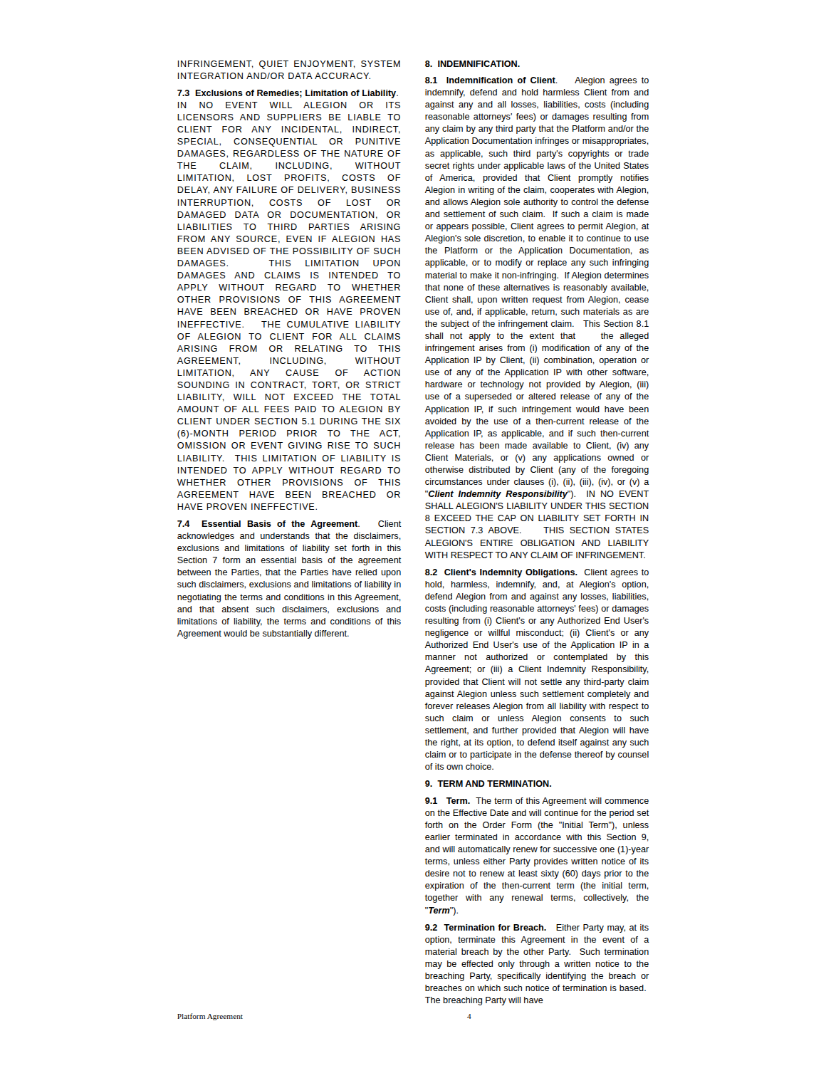INFRINGEMENT, QUIET ENJOYMENT, SYSTEM INTEGRATION AND/OR DATA ACCURACY.
7.3 Exclusions of Remedies; Limitation of Liability. IN NO EVENT WILL ALEGION OR ITS LICENSORS AND SUPPLIERS BE LIABLE TO CLIENT FOR ANY INCIDENTAL, INDIRECT, SPECIAL, CONSEQUENTIAL OR PUNITIVE DAMAGES, REGARDLESS OF THE NATURE OF THE CLAIM, INCLUDING, WITHOUT LIMITATION, LOST PROFITS, COSTS OF DELAY, ANY FAILURE OF DELIVERY, BUSINESS INTERRUPTION, COSTS OF LOST OR DAMAGED DATA OR DOCUMENTATION, OR LIABILITIES TO THIRD PARTIES ARISING FROM ANY SOURCE, EVEN IF ALEGION HAS BEEN ADVISED OF THE POSSIBILITY OF SUCH DAMAGES. THIS LIMITATION UPON DAMAGES AND CLAIMS IS INTENDED TO APPLY WITHOUT REGARD TO WHETHER OTHER PROVISIONS OF THIS AGREEMENT HAVE BEEN BREACHED OR HAVE PROVEN INEFFECTIVE. THE CUMULATIVE LIABILITY OF ALEGION TO CLIENT FOR ALL CLAIMS ARISING FROM OR RELATING TO THIS AGREEMENT, INCLUDING, WITHOUT LIMITATION, ANY CAUSE OF ACTION SOUNDING IN CONTRACT, TORT, OR STRICT LIABILITY, WILL NOT EXCEED THE TOTAL AMOUNT OF ALL FEES PAID TO ALEGION BY CLIENT UNDER SECTION 5.1 DURING THE SIX (6)-MONTH PERIOD PRIOR TO THE ACT, OMISSION OR EVENT GIVING RISE TO SUCH LIABILITY. THIS LIMITATION OF LIABILITY IS INTENDED TO APPLY WITHOUT REGARD TO WHETHER OTHER PROVISIONS OF THIS AGREEMENT HAVE BEEN BREACHED OR HAVE PROVEN INEFFECTIVE.
7.4 Essential Basis of the Agreement. Client acknowledges and understands that the disclaimers, exclusions and limitations of liability set forth in this Section 7 form an essential basis of the agreement between the Parties, that the Parties have relied upon such disclaimers, exclusions and limitations of liability in negotiating the terms and conditions in this Agreement, and that absent such disclaimers, exclusions and limitations of liability, the terms and conditions of this Agreement would be substantially different.
8. INDEMNIFICATION.
8.1 Indemnification of Client. Alegion agrees to indemnify, defend and hold harmless Client from and against any and all losses, liabilities, costs (including reasonable attorneys' fees) or damages resulting from any claim by any third party that the Platform and/or the Application Documentation infringes or misappropriates, as applicable, such third party's copyrights or trade secret rights under applicable laws of the United States of America, provided that Client promptly notifies Alegion in writing of the claim, cooperates with Alegion, and allows Alegion sole authority to control the defense and settlement of such claim. If such a claim is made or appears possible, Client agrees to permit Alegion, at Alegion's sole discretion, to enable it to continue to use the Platform or the Application Documentation, as applicable, or to modify or replace any such infringing material to make it non-infringing. If Alegion determines that none of these alternatives is reasonably available, Client shall, upon written request from Alegion, cease use of, and, if applicable, return, such materials as are the subject of the infringement claim. This Section 8.1 shall not apply to the extent that the alleged infringement arises from (i) modification of any of the Application IP by Client, (ii) combination, operation or use of any of the Application IP with other software, hardware or technology not provided by Alegion, (iii) use of a superseded or altered release of any of the Application IP, if such infringement would have been avoided by the use of a then-current release of the Application IP, as applicable, and if such then-current release has been made available to Client, (iv) any Client Materials, or (v) any applications owned or otherwise distributed by Client (any of the foregoing circumstances under clauses (i), (ii), (iii), (iv), or (v) a "Client Indemnity Responsibility"). IN NO EVENT SHALL ALEGION'S LIABILITY UNDER THIS SECTION 8 EXCEED THE CAP ON LIABILITY SET FORTH IN SECTION 7.3 ABOVE. THIS SECTION STATES ALEGION'S ENTIRE OBLIGATION AND LIABILITY WITH RESPECT TO ANY CLAIM OF INFRINGEMENT.
8.2 Client's Indemnity Obligations. Client agrees to hold, harmless, indemnify, and, at Alegion's option, defend Alegion from and against any losses, liabilities, costs (including reasonable attorneys' fees) or damages resulting from (i) Client's or any Authorized End User's negligence or willful misconduct; (ii) Client's or any Authorized End User's use of the Application IP in a manner not authorized or contemplated by this Agreement; or (iii) a Client Indemnity Responsibility, provided that Client will not settle any third-party claim against Alegion unless such settlement completely and forever releases Alegion from all liability with respect to such claim or unless Alegion consents to such settlement, and further provided that Alegion will have the right, at its option, to defend itself against any such claim or to participate in the defense thereof by counsel of its own choice.
9. TERM AND TERMINATION.
9.1 Term. The term of this Agreement will commence on the Effective Date and will continue for the period set forth on the Order Form (the "Initial Term"), unless earlier terminated in accordance with this Section 9, and will automatically renew for successive one (1)-year terms, unless either Party provides written notice of its desire not to renew at least sixty (60) days prior to the expiration of the then-current term (the initial term, together with any renewal terms, collectively, the "Term").
9.2 Termination for Breach. Either Party may, at its option, terminate this Agreement in the event of a material breach by the other Party. Such termination may be effected only through a written notice to the breaching Party, specifically identifying the breach or breaches on which such notice of termination is based. The breaching Party will have
Platform Agreement 4